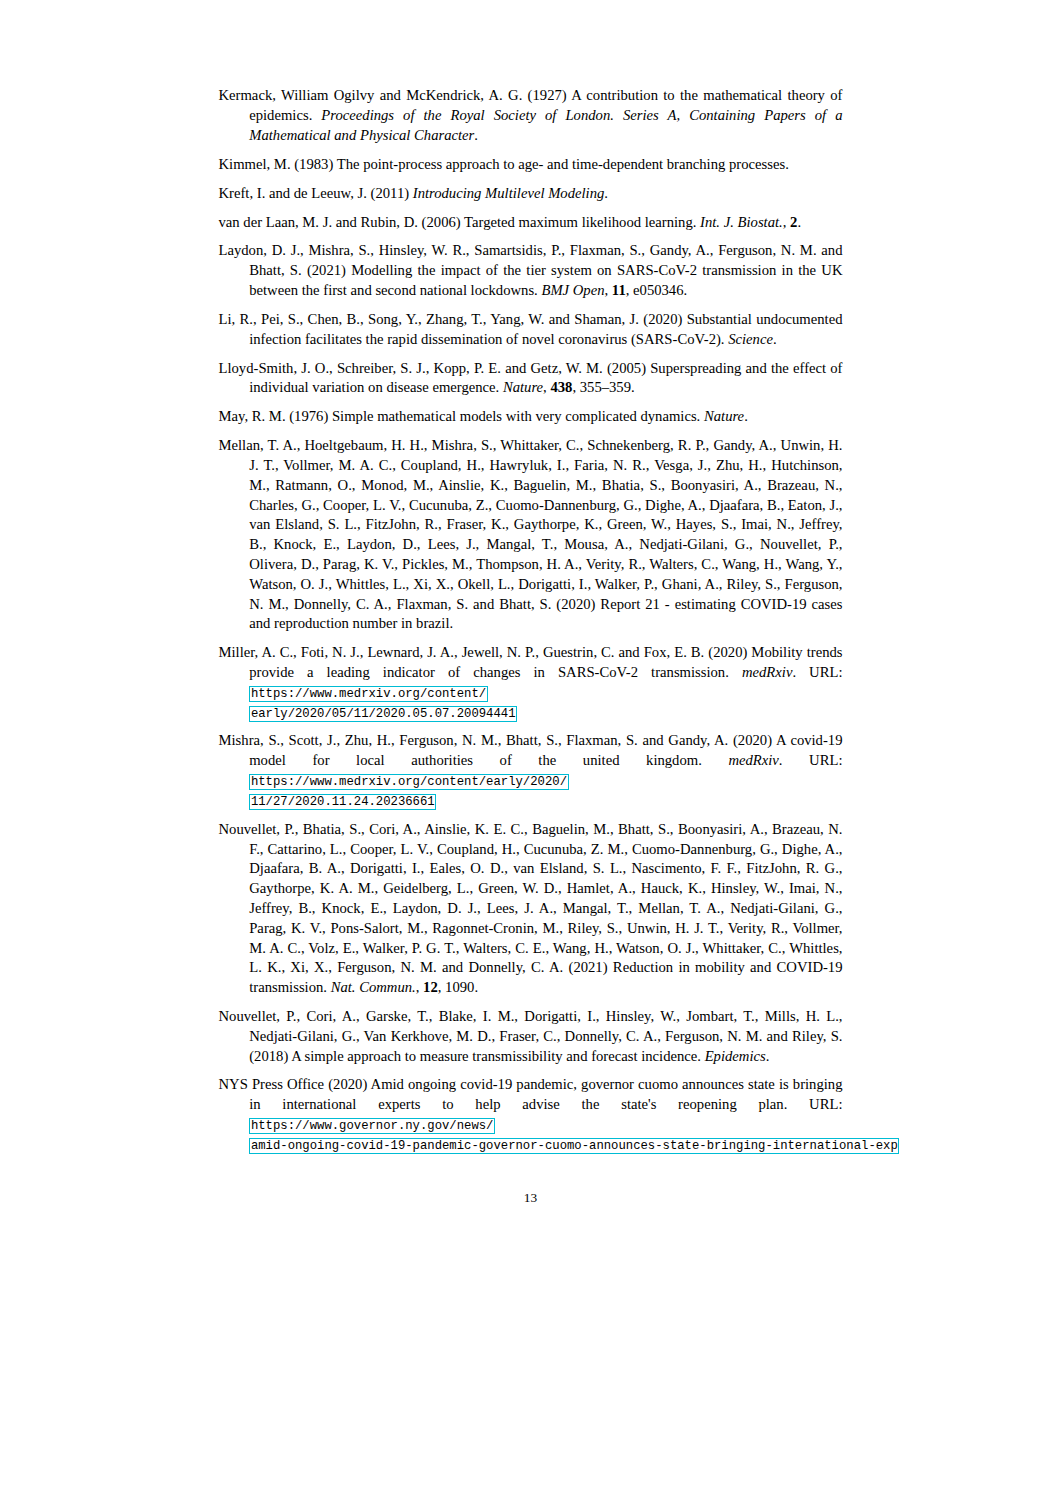Kermack, William Ogilvy and McKendrick, A. G. (1927) A contribution to the mathematical theory of epidemics. Proceedings of the Royal Society of London. Series A, Containing Papers of a Mathematical and Physical Character.
Kimmel, M. (1983) The point-process approach to age- and time-dependent branching processes.
Kreft, I. and de Leeuw, J. (2011) Introducing Multilevel Modeling.
van der Laan, M. J. and Rubin, D. (2006) Targeted maximum likelihood learning. Int. J. Biostat., 2.
Laydon, D. J., Mishra, S., Hinsley, W. R., Samartsidis, P., Flaxman, S., Gandy, A., Ferguson, N. M. and Bhatt, S. (2021) Modelling the impact of the tier system on SARS-CoV-2 transmission in the UK between the first and second national lockdowns. BMJ Open, 11, e050346.
Li, R., Pei, S., Chen, B., Song, Y., Zhang, T., Yang, W. and Shaman, J. (2020) Substantial undocumented infection facilitates the rapid dissemination of novel coronavirus (SARS-CoV-2). Science.
Lloyd-Smith, J. O., Schreiber, S. J., Kopp, P. E. and Getz, W. M. (2005) Superspreading and the effect of individual variation on disease emergence. Nature, 438, 355–359.
May, R. M. (1976) Simple mathematical models with very complicated dynamics. Nature.
Mellan, T. A., Hoeltgebaum, H. H., Mishra, S., Whittaker, C., Schnekenberg, R. P., Gandy, A., Unwin, H. J. T., Vollmer, M. A. C., Coupland, H., Hawryluk, I., Faria, N. R., Vesga, J., Zhu, H., Hutchinson, M., Ratmann, O., Monod, M., Ainslie, K., Baguelin, M., Bhatia, S., Boonyasiri, A., Brazeau, N., Charles, G., Cooper, L. V., Cucunuba, Z., Cuomo-Dannenburg, G., Dighe, A., Djaafara, B., Eaton, J., van Elsland, S. L., FitzJohn, R., Fraser, K., Gaythorpe, K., Green, W., Hayes, S., Imai, N., Jeffrey, B., Knock, E., Laydon, D., Lees, J., Mangal, T., Mousa, A., Nedjati-Gilani, G., Nouvellet, P., Olivera, D., Parag, K. V., Pickles, M., Thompson, H. A., Verity, R., Walters, C., Wang, H., Wang, Y., Watson, O. J., Whittles, L., Xi, X., Okell, L., Dorigatti, I., Walker, P., Ghani, A., Riley, S., Ferguson, N. M., Donnelly, C. A., Flaxman, S. and Bhatt, S. (2020) Report 21 - estimating COVID-19 cases and reproduction number in brazil.
Miller, A. C., Foti, N. J., Lewnard, J. A., Jewell, N. P., Guestrin, C. and Fox, E. B. (2020) Mobility trends provide a leading indicator of changes in SARS-CoV-2 transmission. medRxiv. URL: https://www.medrxiv.org/content/
early/2020/05/11/2020.05.07.20094441
Mishra, S., Scott, J., Zhu, H., Ferguson, N. M., Bhatt, S., Flaxman, S. and Gandy, A. (2020) A covid-19 model for local authorities of the united kingdom. medRxiv. URL: https://www.medrxiv.org/content/early/2020/
11/27/2020.11.24.20236661
Nouvellet, P., Bhatia, S., Cori, A., Ainslie, K. E. C., Baguelin, M., Bhatt, S., Boonyasiri, A., Brazeau, N. F., Cattarino, L., Cooper, L. V., Coupland, H., Cucunuba, Z. M., Cuomo-Dannenburg, G., Dighe, A., Djaafara, B. A., Dorigatti, I., Eales, O. D., van Elsland, S. L., Nascimento, F. F., FitzJohn, R. G., Gaythorpe, K. A. M., Geidelberg, L., Green, W. D., Hamlet, A., Hauck, K., Hinsley, W., Imai, N., Jeffrey, B., Knock, E., Laydon, D. J., Lees, J. A., Mangal, T., Mellan, T. A., Nedjati-Gilani, G., Parag, K. V., Pons-Salort, M., Ragonnet-Cronin, M., Riley, S., Unwin, H. J. T., Verity, R., Vollmer, M. A. C., Volz, E., Walker, P. G. T., Walters, C. E., Wang, H., Watson, O. J., Whittaker, C., Whittles, L. K., Xi, X., Ferguson, N. M. and Donnelly, C. A. (2021) Reduction in mobility and COVID-19 transmission. Nat. Commun., 12, 1090.
Nouvellet, P., Cori, A., Garske, T., Blake, I. M., Dorigatti, I., Hinsley, W., Jombart, T., Mills, H. L., Nedjati-Gilani, G., Van Kerkhove, M. D., Fraser, C., Donnelly, C. A., Ferguson, N. M. and Riley, S. (2018) A simple approach to measure transmissibility and forecast incidence. Epidemics.
NYS Press Office (2020) Amid ongoing covid-19 pandemic, governor cuomo announces state is bringing in international experts to help advise the state's reopening plan. URL: https://www.governor.ny.gov/news/
amid-ongoing-covid-19-pandemic-governor-cuomo-announces-state-bringing-international-exp
13